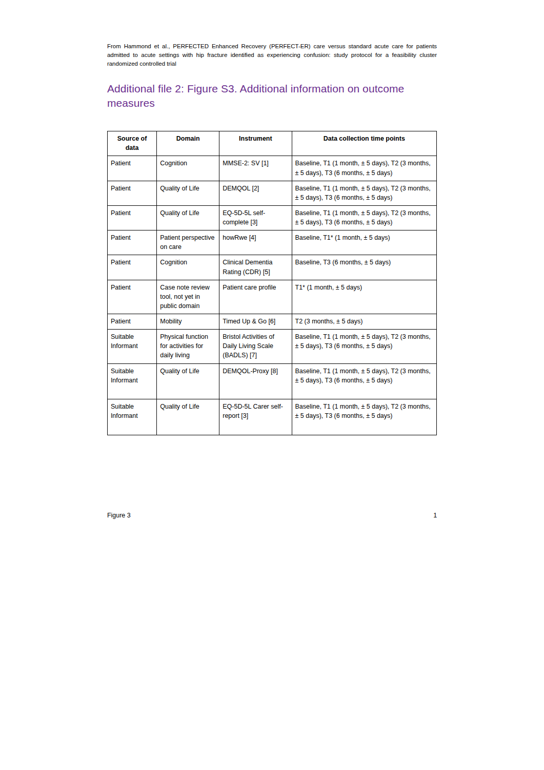From Hammond et al., PERFECTED Enhanced Recovery (PERFECT-ER) care versus standard acute care for patients admitted to acute settings with hip fracture identified as experiencing confusion: study protocol for a feasibility cluster randomized controlled trial
Additional file 2: Figure S3. Additional information on outcome measures
| Source of data | Domain | Instrument | Data collection time points |
| --- | --- | --- | --- |
| Patient | Cognition | MMSE-2: SV [1] | Baseline, T1 (1 month, ± 5 days), T2 (3 months, ± 5 days), T3 (6 months, ± 5 days) |
| Patient | Quality of Life | DEMQOL [2] | Baseline, T1 (1 month, ± 5 days), T2 (3 months, ± 5 days), T3 (6 months, ± 5 days) |
| Patient | Quality of Life | EQ-5D-5L self-complete [3] | Baseline, T1 (1 month, ± 5 days), T2 (3 months, ± 5 days), T3 (6 months, ± 5 days) |
| Patient | Patient perspective on care | howRwe [4] | Baseline, T1* (1 month, ± 5 days) |
| Patient | Cognition | Clinical Dementia Rating (CDR) [5] | Baseline, T3 (6 months, ± 5 days) |
| Patient | Case note review tool, not yet in public domain | Patient care profile | T1* (1 month, ± 5 days) |
| Patient | Mobility | Timed Up & Go [6] | T2 (3 months, ± 5 days) |
| Suitable Informant | Physical function for activities for daily living | Bristol Activities of Daily Living Scale (BADLS) [7] | Baseline, T1 (1 month, ± 5 days), T2 (3 months, ± 5 days), T3 (6 months, ± 5 days) |
| Suitable Informant | Quality of Life | DEMQOL-Proxy [8] | Baseline, T1 (1 month, ± 5 days), T2 (3 months, ± 5 days), T3 (6 months, ± 5 days) |
| Suitable Informant | Quality of Life | EQ-5D-5L Carer self-report [3] | Baseline, T1 (1 month, ± 5 days), T2 (3 months, ± 5 days), T3 (6 months, ± 5 days) |
Figure 3 1